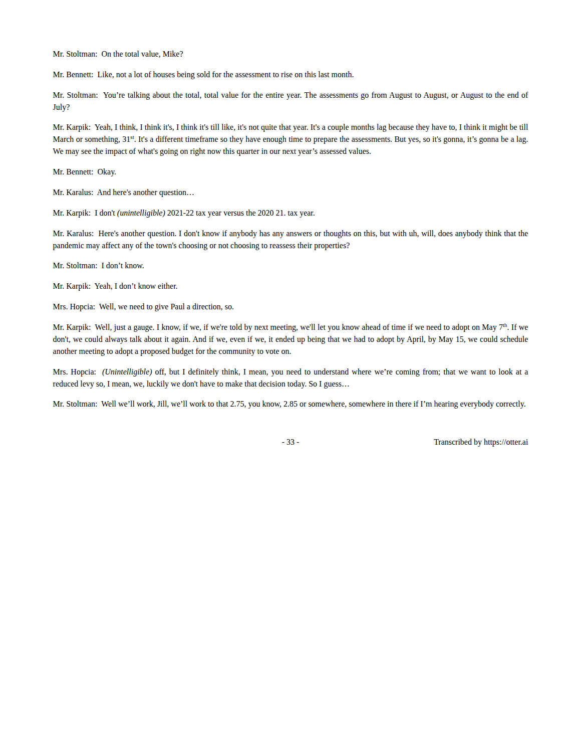Mr. Stoltman: On the total value, Mike?
Mr. Bennett: Like, not a lot of houses being sold for the assessment to rise on this last month.
Mr. Stoltman: You’re talking about the total, total value for the entire year. The assessments go from August to August, or August to the end of July?
Mr. Karpik: Yeah, I think, I think it's, I think it's till like, it's not quite that year. It's a couple months lag because they have to, I think it might be till March or something, 31st. It's a different timeframe so they have enough time to prepare the assessments. But yes, so it's gonna, it’s gonna be a lag. We may see the impact of what's going on right now this quarter in our next year’s assessed values.
Mr. Bennett: Okay.
Mr. Karalus: And here's another question…
Mr. Karpik: I don't (unintelligible) 2021-22 tax year versus the 2020 21. tax year.
Mr. Karalus: Here's another question. I don't know if anybody has any answers or thoughts on this, but with uh, will, does anybody think that the pandemic may affect any of the town's choosing or not choosing to reassess their properties?
Mr. Stoltman: I don’t know.
Mr. Karpik: Yeah, I don’t know either.
Mrs. Hopcia: Well, we need to give Paul a direction, so.
Mr. Karpik: Well, just a gauge. I know, if we, if we're told by next meeting, we'll let you know ahead of time if we need to adopt on May 7th. If we don't, we could always talk about it again. And if we, even if we, it ended up being that we had to adopt by April, by May 15, we could schedule another meeting to adopt a proposed budget for the community to vote on.
Mrs. Hopcia: (Unintelligible) off, but I definitely think, I mean, you need to understand where we’re coming from; that we want to look at a reduced levy so, I mean, we, luckily we don't have to make that decision today. So I guess…
Mr. Stoltman: Well we’ll work, Jill, we’ll work to that 2.75, you know, 2.85 or somewhere, somewhere in there if I’m hearing everybody correctly.
- 33 -
Transcribed by https://otter.ai